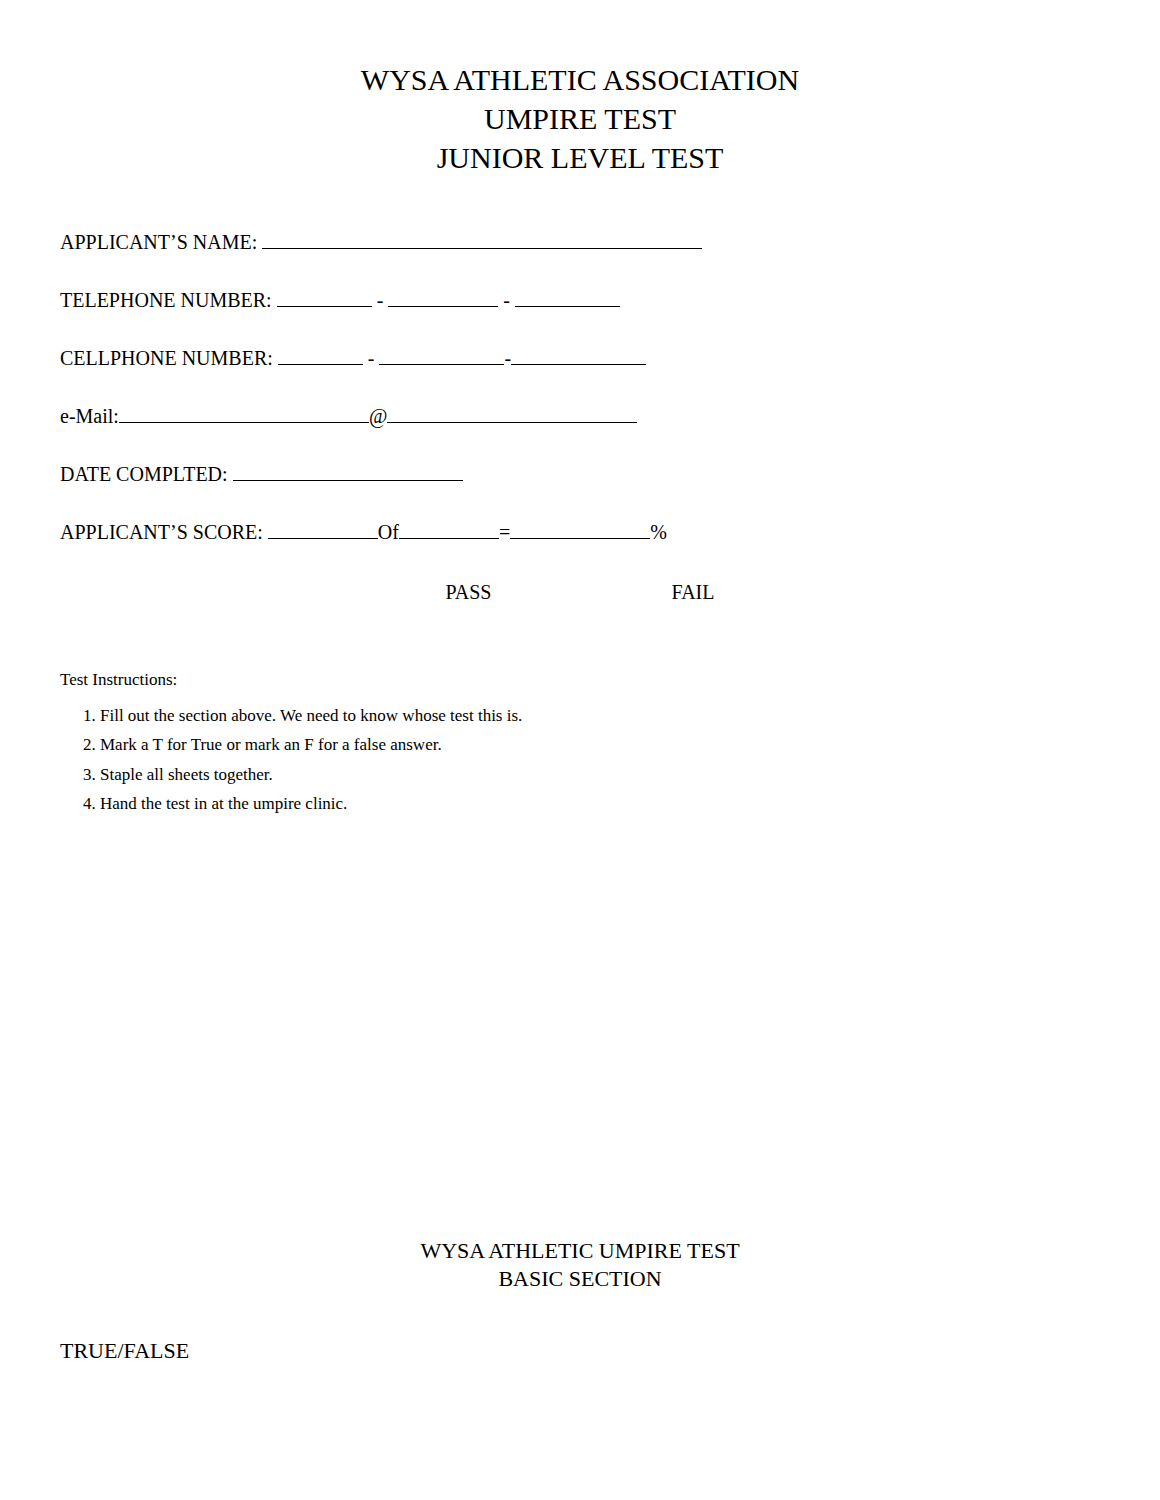WYSA ATHLETIC ASSOCIATION UMPIRE TEST JUNIOR LEVEL TEST
APPLICANT’S NAME:
TELEPHONE NUMBER: - -
CELLPHONE NUMBER: - -
e-Mail: @
DATE COMPLTED:
APPLICANT’S SCORE: Of = %
PASS FAIL
Test Instructions:
Fill out the section above. We need to know whose test this is.
Mark a T for True or mark an F for a false answer.
Staple all sheets together.
Hand the test in at the umpire clinic.
WYSA ATHLETIC UMPIRE TEST BASIC SECTION
TRUE/FALSE